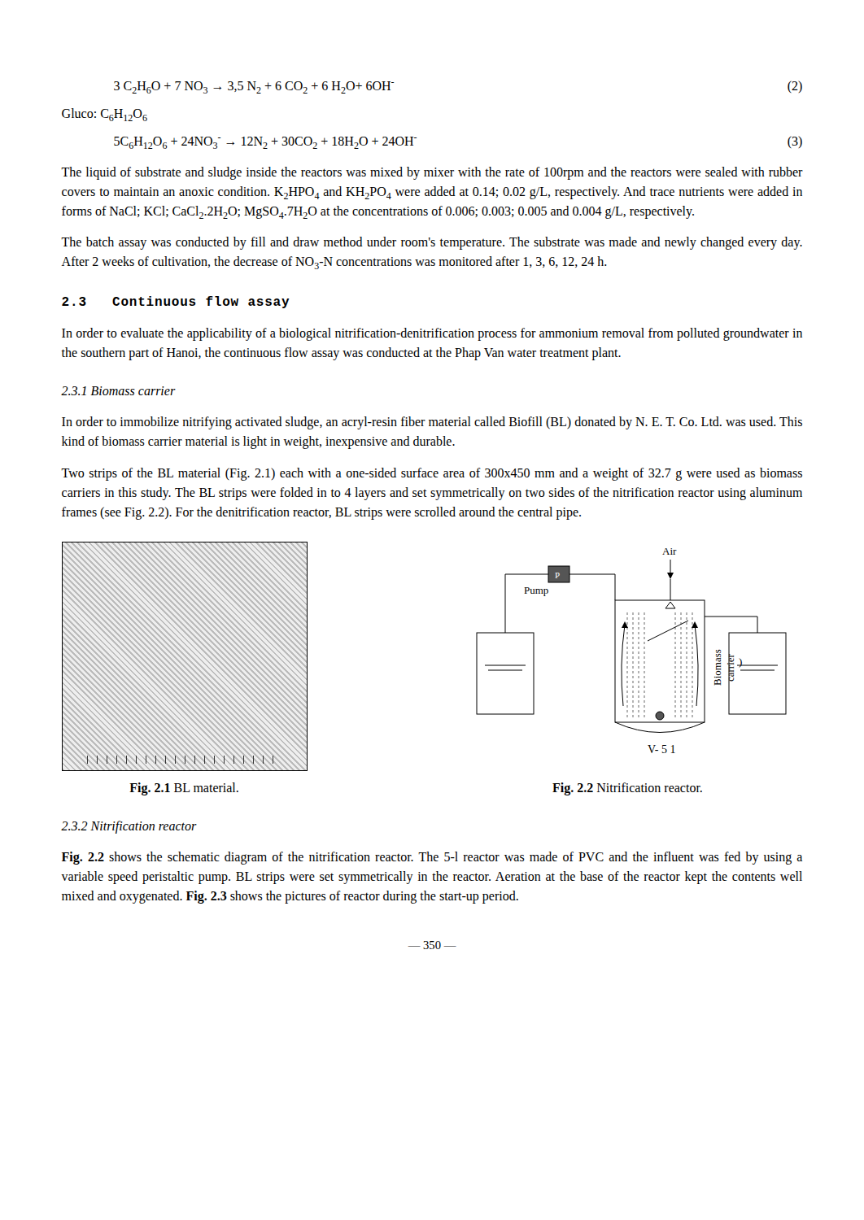3 C2H6O + 7 NO3 → 3,5 N2 + 6 CO2 + 6 H2O+ 6OH- (2)
Gluco: C6H12O6
5C6H12O6 + 24NO3- → 12N2 + 30CO2 + 18H2O + 24OH- (3)
The liquid of substrate and sludge inside the reactors was mixed by mixer with the rate of 100rpm and the reactors were sealed with rubber covers to maintain an anoxic condition. K2HPO4 and KH2PO4 were added at 0.14; 0.02 g/L, respectively. And trace nutrients were added in forms of NaCl; KCl; CaCl2.2H2O; MgSO4.7H2O at the concentrations of 0.006; 0.003; 0.005 and 0.004 g/L, respectively.
The batch assay was conducted by fill and draw method under room's temperature. The substrate was made and newly changed every day. After 2 weeks of cultivation, the decrease of NO3-N concentrations was monitored after 1, 3, 6, 12, 24 h.
2.3 Continuous flow assay
In order to evaluate the applicability of a biological nitrification-denitrification process for ammonium removal from polluted groundwater in the southern part of Hanoi, the continuous flow assay was conducted at the Phap Van water treatment plant.
2.3.1 Biomass carrier
In order to immobilize nitrifying activated sludge, an acryl-resin fiber material called Biofill (BL) donated by N. E. T. Co. Ltd. was used. This kind of biomass carrier material is light in weight, inexpensive and durable.
Two strips of the BL material (Fig. 2.1) each with a one-sided surface area of 300x450 mm and a weight of 32.7 g were used as biomass carriers in this study. The BL strips were folded in to 4 layers and set symmetrically on two sides of the nitrification reactor using aluminum frames (see Fig. 2.2). For the denitrification reactor, BL strips were scrolled around the central pipe.
Fig. 2.1 BL material.
Air P Pump Biomass carrier ) V- 5 1
Fig. 2.2 Nitrification reactor.
2.3.2 Nitrification reactor
Fig. 2.2 shows the schematic diagram of the nitrification reactor. The 5-l reactor was made of PVC and the influent was fed by using a variable speed peristaltic pump. BL strips were set symmetrically in the reactor. Aeration at the base of the reactor kept the contents well mixed and oxygenated. Fig. 2.3 shows the pictures of reactor during the start-up period.
— 350 —